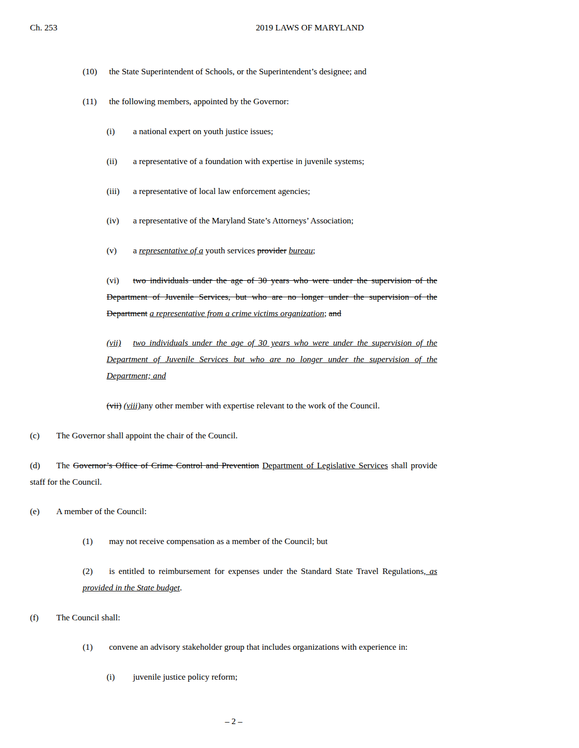Ch. 253 2019 LAWS OF MARYLAND
(10) the State Superintendent of Schools, or the Superintendent’s designee; and
(11) the following members, appointed by the Governor:
(i) a national expert on youth justice issues;
(ii) a representative of a foundation with expertise in juvenile systems;
(iii) a representative of local law enforcement agencies;
(iv) a representative of the Maryland State’s Attorneys’ Association;
(v) a representative of a youth services provider bureau;
(vi) two individuals under the age of 30 years who were under the supervision of the Department of Juvenile Services, but who are no longer under the supervision of the Department a representative from a crime victims organization; and
(vii) two individuals under the age of 30 years who were under the supervision of the Department of Juvenile Services but who are no longer under the supervision of the Department; and
(vii) (viii) any other member with expertise relevant to the work of the Council.
(c) The Governor shall appoint the chair of the Council.
(d) The Governor’s Office of Crime Control and Prevention Department of Legislative Services shall provide staff for the Council.
(e) A member of the Council:
(1) may not receive compensation as a member of the Council; but
(2) is entitled to reimbursement for expenses under the Standard State Travel Regulations, as provided in the State budget.
(f) The Council shall:
(1) convene an advisory stakeholder group that includes organizations with experience in:
(i) juvenile justice policy reform;
– 2 –